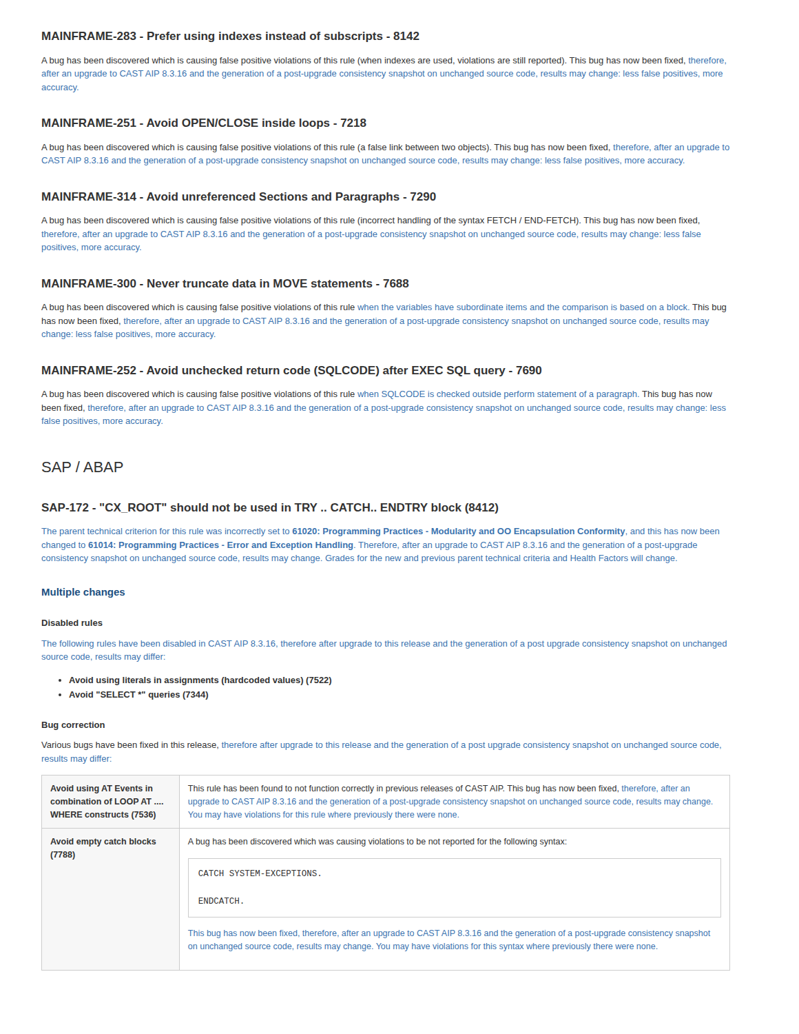MAINFRAME-283 - Prefer using indexes instead of subscripts - 8142
A bug has been discovered which is causing false positive violations of this rule (when indexes are used, violations are still reported). This bug has now been fixed, therefore, after an upgrade to CAST AIP 8.3.16 and the generation of a post-upgrade consistency snapshot on unchanged source code, results may change: less false positives, more accuracy.
MAINFRAME-251 - Avoid OPEN/CLOSE inside loops - 7218
A bug has been discovered which is causing false positive violations of this rule (a false link between two objects). This bug has now been fixed, therefore, after an upgrade to CAST AIP 8.3.16 and the generation of a post-upgrade consistency snapshot on unchanged source code, results may change: less false positives, more accuracy.
MAINFRAME-314 - Avoid unreferenced Sections and Paragraphs - 7290
A bug has been discovered which is causing false positive violations of this rule (incorrect handling of the syntax FETCH / END-FETCH). This bug has now been fixed, therefore, after an upgrade to CAST AIP 8.3.16 and the generation of a post-upgrade consistency snapshot on unchanged source code, results may change: less false positives, more accuracy.
MAINFRAME-300 - Never truncate data in MOVE statements - 7688
A bug has been discovered which is causing false positive violations of this rule when the variables have subordinate items and the comparison is based on a block. This bug has now been fixed, therefore, after an upgrade to CAST AIP 8.3.16 and the generation of a post-upgrade consistency snapshot on unchanged source code, results may change: less false positives, more accuracy.
MAINFRAME-252 - Avoid unchecked return code (SQLCODE) after EXEC SQL query - 7690
A bug has been discovered which is causing false positive violations of this rule when SQLCODE is checked outside perform statement of a paragraph. This bug has now been fixed, therefore, after an upgrade to CAST AIP 8.3.16 and the generation of a post-upgrade consistency snapshot on unchanged source code, results may change: less false positives, more accuracy.
SAP / ABAP
SAP-172 - "CX_ROOT" should not be used in TRY .. CATCH.. ENDTRY block (8412)
The parent technical criterion for this rule was incorrectly set to 61020: Programming Practices - Modularity and OO Encapsulation Conformity, and this has now been changed to 61014: Programming Practices - Error and Exception Handling. Therefore, after an upgrade to CAST AIP 8.3.16 and the generation of a post-upgrade consistency snapshot on unchanged source code, results may change. Grades for the new and previous parent technical criteria and Health Factors will change.
Multiple changes
Disabled rules
The following rules have been disabled in CAST AIP 8.3.16, therefore after upgrade to this release and the generation of a post upgrade consistency snapshot on unchanged source code, results may differ:
Avoid using literals in assignments (hardcoded values) (7522)
Avoid "SELECT *" queries (7344)
Bug correction
Various bugs have been fixed in this release, therefore after upgrade to this release and the generation of a post upgrade consistency snapshot on unchanged source code, results may differ:
| Avoid using AT Events in combination of LOOP AT .... WHERE constructs (7536) | This rule has been found to not function correctly in previous releases of CAST AIP. This bug has now been fixed, therefore, after an upgrade to CAST AIP 8.3.16 and the generation of a post-upgrade consistency snapshot on unchanged source code, results may change. You may have violations for this rule where previously there were none. |
| Avoid empty catch blocks (7788) | A bug has been discovered which was causing violations to be not reported for the following syntax: CATCH SYSTEM-EXCEPTIONS. ENDCATCH. This bug has now been fixed, therefore, after an upgrade to CAST AIP 8.3.16 and the generation of a post-upgrade consistency snapshot on unchanged source code, results may change. You may have violations for this syntax where previously there were none. |